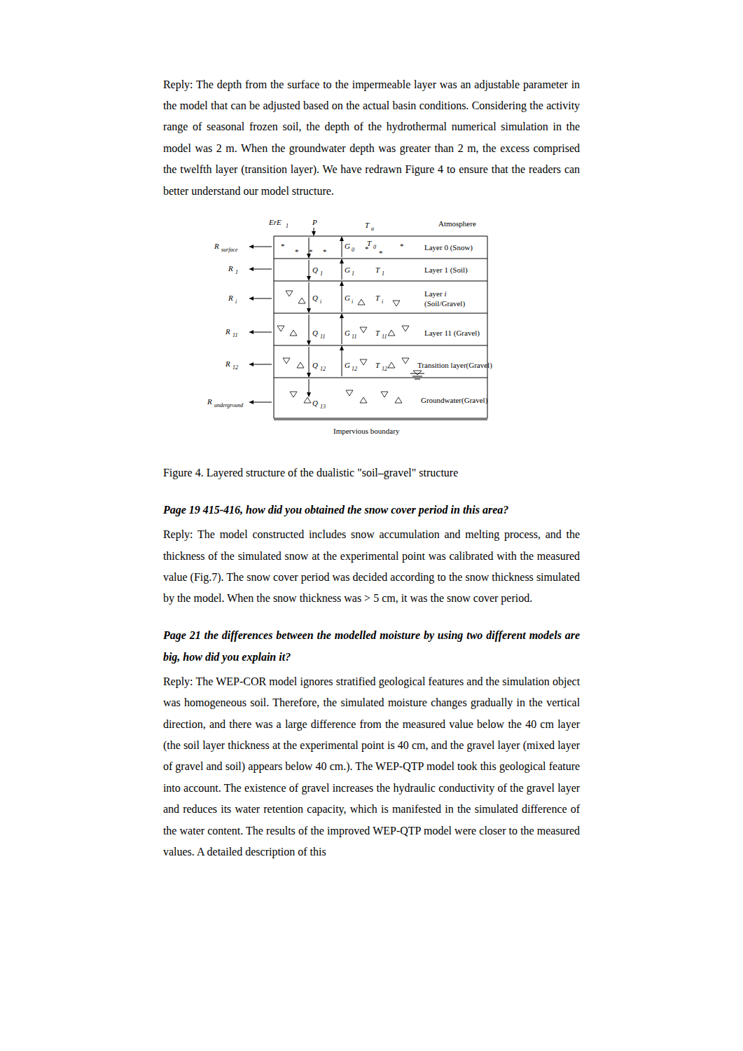Reply: The depth from the surface to the impermeable layer was an adjustable parameter in the model that can be adjusted based on the actual basin conditions. Considering the activity range of seasonal frozen soil, the depth of the hydrothermal numerical simulation in the model was 2 m. When the groundwater depth was greater than 2 m, the excess comprised the twelfth layer (transition layer). We have redrawn Figure 4 to ensure that the readers can better understand our model structure.
ErE 1 P T a Atmosphere * * * * * * * G 0 T 0 Layer 0 (Snow) Q 1 G 1 T 1 Layer 1 (Soil) Q i G i T i Layer i (Soil/Gravel) Q 11 G 11 T 11 Layer 11 (Gravel) Q 12 G 12 T 12 Transition layer(Gravel) Q 13 Groundwater(Gravel) R surface R 1 R i R 11 R 12 R underground Impervious boundary
Figure 4. Layered structure of the dualistic "soil–gravel" structure
Page 19 415-416, how did you obtained the snow cover period in this area?
Reply: The model constructed includes snow accumulation and melting process, and the thickness of the simulated snow at the experimental point was calibrated with the measured value (Fig.7). The snow cover period was decided according to the snow thickness simulated by the model. When the snow thickness was > 5 cm, it was the snow cover period.
Page 21 the differences between the modelled moisture by using two different models are big, how did you explain it?
Reply: The WEP-COR model ignores stratified geological features and the simulation object was homogeneous soil. Therefore, the simulated moisture changes gradually in the vertical direction, and there was a large difference from the measured value below the 40 cm layer (the soil layer thickness at the experimental point is 40 cm, and the gravel layer (mixed layer of gravel and soil) appears below 40 cm.). The WEP-QTP model took this geological feature into account. The existence of gravel increases the hydraulic conductivity of the gravel layer and reduces its water retention capacity, which is manifested in the simulated difference of the water content. The results of the improved WEP-QTP model were closer to the measured values. A detailed description of this